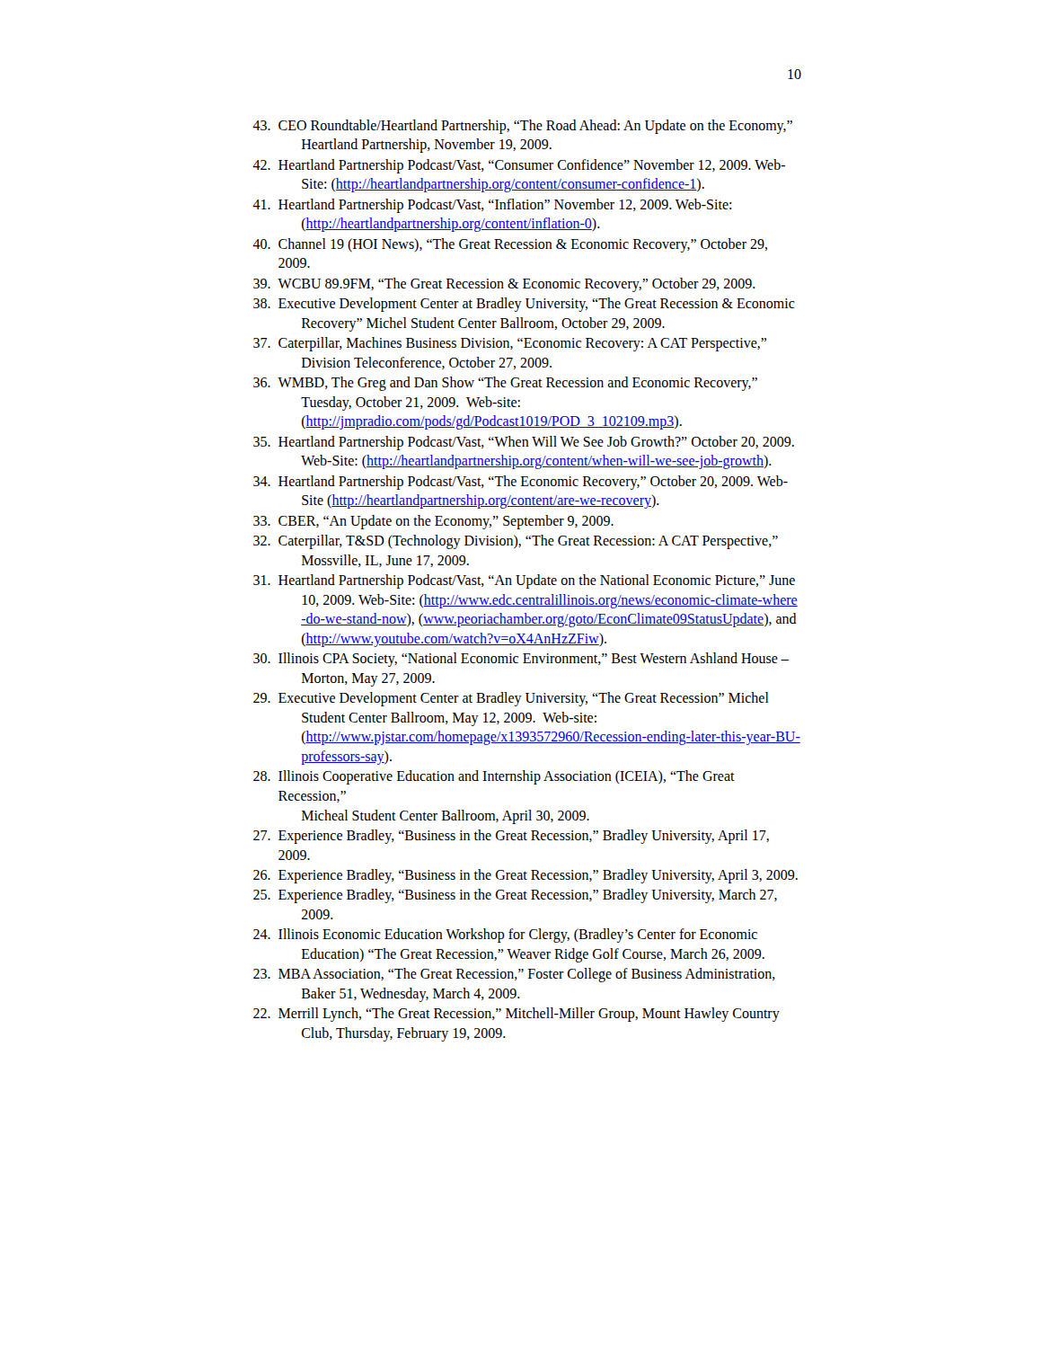10
43. CEO Roundtable/Heartland Partnership, “The Road Ahead: An Update on the Economy,” Heartland Partnership, November 19, 2009.
42. Heartland Partnership Podcast/Vast, “Consumer Confidence” November 12, 2009. Web- Site: (http://heartlandpartnership.org/content/consumer-confidence-1).
41. Heartland Partnership Podcast/Vast, “Inflation” November 12, 2009. Web-Site: (http://heartlandpartnership.org/content/inflation-0).
40. Channel 19 (HOI News), “The Great Recession & Economic Recovery,” October 29, 2009.
39. WCBU 89.9FM, “The Great Recession & Economic Recovery,” October 29, 2009.
38. Executive Development Center at Bradley University, “The Great Recession & Economic Recovery” Michel Student Center Ballroom, October 29, 2009.
37. Caterpillar, Machines Business Division, “Economic Recovery: A CAT Perspective,” Division Teleconference, October 27, 2009.
36. WMBD, The Greg and Dan Show “The Great Recession and Economic Recovery,” Tuesday, October 21, 2009. Web-site: (http://jmpradio.com/pods/gd/Podcast1019/POD_3_102109.mp3).
35. Heartland Partnership Podcast/Vast, “When Will We See Job Growth?” October 20, 2009. Web-Site: (http://heartlandpartnership.org/content/when-will-we-see-job-growth).
34. Heartland Partnership Podcast/Vast, “The Economic Recovery,” October 20, 2009. Web- Site (http://heartlandpartnership.org/content/are-we-recovery).
33. CBER, “An Update on the Economy,” September 9, 2009.
32. Caterpillar, T&SD (Technology Division), “The Great Recession: A CAT Perspective,” Mossville, IL, June 17, 2009.
31. Heartland Partnership Podcast/Vast, “An Update on the National Economic Picture,” June 10, 2009. Web-Site: (http://www.edc.centralillinois.org/news/economic-climate-where-do-we-stand-now), (www.peoriachamber.org/goto/EconClimate09StatusUpdate), and (http://www.youtube.com/watch?v=oX4AnHzZFiw).
30. Illinois CPA Society, “National Economic Environment,” Best Western Ashland House – Morton, May 27, 2009.
29. Executive Development Center at Bradley University, “The Great Recession” Michel Student Center Ballroom, May 12, 2009. Web-site: (http://www.pjstar.com/homepage/x1393572960/Recession-ending-later-this-year-BU-professors-say).
28. Illinois Cooperative Education and Internship Association (ICEIA), “The Great Recession,” Micheal Student Center Ballroom, April 30, 2009.
27. Experience Bradley, “Business in the Great Recession,” Bradley University, April 17, 2009.
26. Experience Bradley, “Business in the Great Recession,” Bradley University, April 3, 2009.
25. Experience Bradley, “Business in the Great Recession,” Bradley University, March 27, 2009.
24. Illinois Economic Education Workshop for Clergy, (Bradley’s Center for Economic Education) “The Great Recession,” Weaver Ridge Golf Course, March 26, 2009.
23. MBA Association, “The Great Recession,” Foster College of Business Administration, Baker 51, Wednesday, March 4, 2009.
22. Merrill Lynch, “The Great Recession,” Mitchell-Miller Group, Mount Hawley Country Club, Thursday, February 19, 2009.